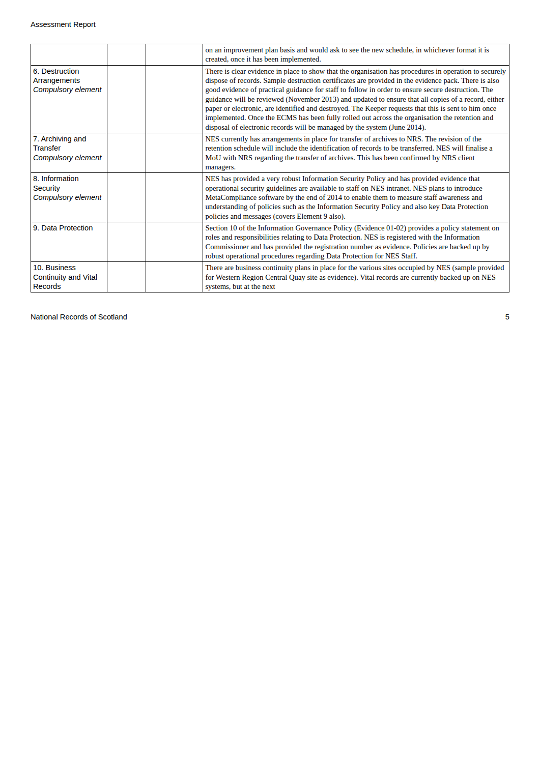Assessment Report
| | | | on an improvement plan basis and would ask to see the new schedule, in whichever format it is created, once it has been implemented. |
| 6. Destruction Arrangements Compulsory element | | | There is clear evidence in place to show that the organisation has procedures in operation to securely dispose of records. Sample destruction certificates are provided in the evidence pack. There is also good evidence of practical guidance for staff to follow in order to ensure secure destruction. The guidance will be reviewed (November 2013) and updated to ensure that all copies of a record, either paper or electronic, are identified and destroyed. The Keeper requests that this is sent to him once implemented. Once the ECMS has been fully rolled out across the organisation the retention and disposal of electronic records will be managed by the system (June 2014). |
| 7. Archiving and Transfer Compulsory element | | | NES currently has arrangements in place for transfer of archives to NRS. The revision of the retention schedule will include the identification of records to be transferred. NES will finalise a MoU with NRS regarding the transfer of archives. This has been confirmed by NRS client managers. |
| 8. Information Security Compulsory element | | | NES has provided a very robust Information Security Policy and has provided evidence that operational security guidelines are available to staff on NES intranet. NES plans to introduce MetaCompliance software by the end of 2014 to enable them to measure staff awareness and understanding of policies such as the Information Security Policy and also key Data Protection policies and messages (covers Element 9 also). |
| 9. Data Protection | | | Section 10 of the Information Governance Policy (Evidence 01-02) provides a policy statement on roles and responsibilities relating to Data Protection. NES is registered with the Information Commissioner and has provided the registration number as evidence. Policies are backed up by robust operational procedures regarding Data Protection for NES Staff. |
| 10. Business Continuity and Vital Records | | | There are business continuity plans in place for the various sites occupied by NES (sample provided for Western Region Central Quay site as evidence). Vital records are currently backed up on NES systems, but at the next |
National Records of Scotland 5